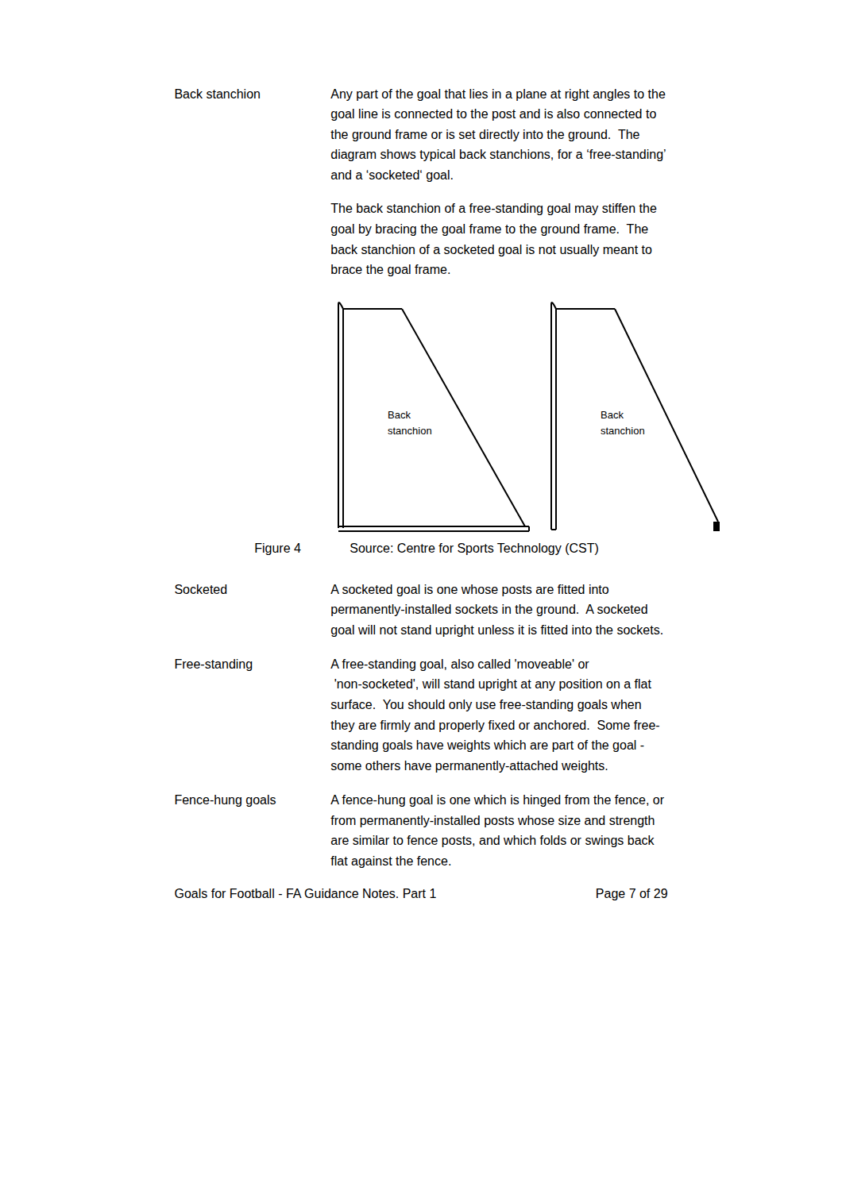Back stanchion
Any part of the goal that lies in a plane at right angles to the goal line is connected to the post and is also connected to the ground frame or is set directly into the ground. The diagram shows typical back stanchions, for a ‘free-standing’ and a ‘socketed‘ goal.
The back stanchion of a free-standing goal may stiffen the goal by bracing the goal frame to the ground frame. The back stanchion of a socketed goal is not usually meant to brace the goal frame.
Back stanchion Back stanchion
Figure 4
Source: Centre for Sports Technology (CST)
Socketed
A socketed goal is one whose posts are fitted into permanently-installed sockets in the ground. A socketed goal will not stand upright unless it is fitted into the sockets.
Free-standing
A free-standing goal, also called 'moveable' or
'non-socketed', will stand upright at any position on a flat surface. You should only use free-standing goals when they are firmly and properly fixed or anchored. Some free-standing goals have weights which are part of the goal - some others have permanently-attached weights.
Fence-hung goals
A fence-hung goal is one which is hinged from the fence, or from permanently-installed posts whose size and strength are similar to fence posts, and which folds or swings back flat against the fence.
Goals for Football - FA Guidance Notes. Part 1 Page 7 of 29